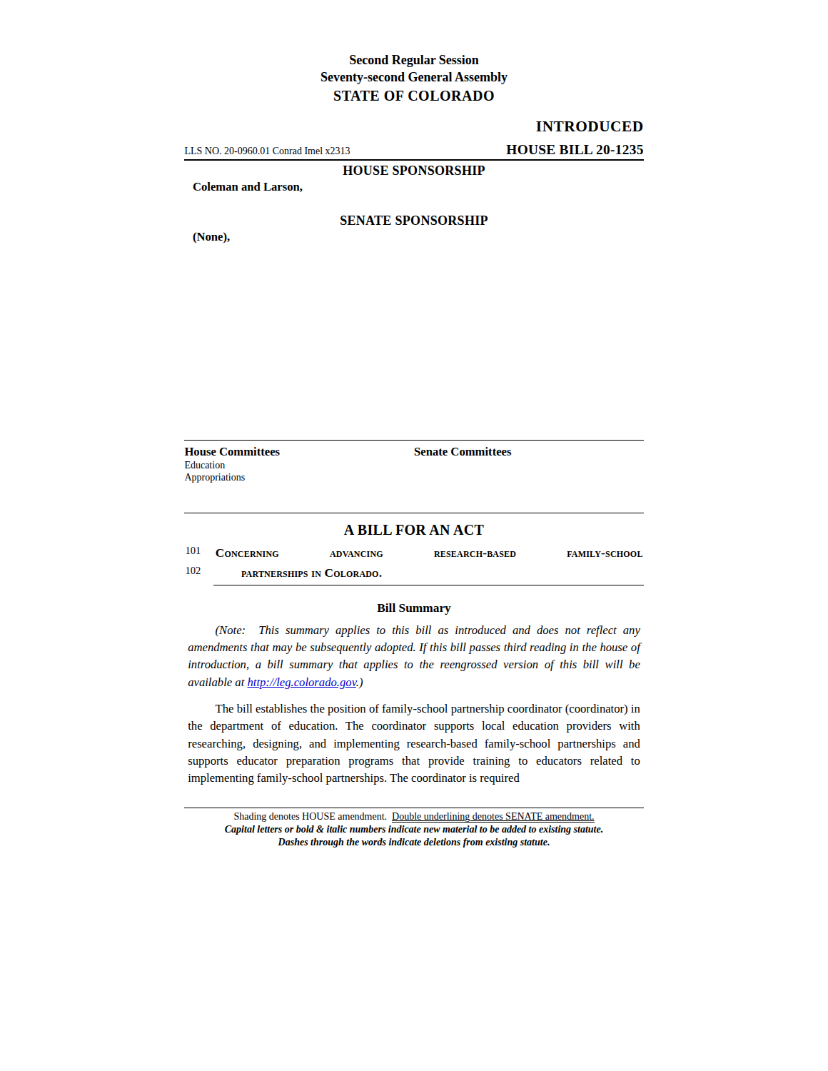Second Regular Session
Seventy-second General Assembly
STATE OF COLORADO
INTRODUCED
LLS NO. 20-0960.01 Conrad Imel x2313
HOUSE BILL 20-1235
HOUSE SPONSORSHIP
Coleman and Larson,
SENATE SPONSORSHIP
(None),
House Committees
Education
Appropriations
Senate Committees
A BILL FOR AN ACT
| 101 | Concerning advancing research-based family-school |
| 102 | partnerships in Colorado. |
Bill Summary
(Note: This summary applies to this bill as introduced and does not reflect any amendments that may be subsequently adopted. If this bill passes third reading in the house of introduction, a bill summary that applies to the reengrossed version of this bill will be available at http://leg.colorado.gov.)
The bill establishes the position of family-school partnership coordinator (coordinator) in the department of education. The coordinator supports local education providers with researching, designing, and implementing research-based family-school partnerships and supports educator preparation programs that provide training to educators related to implementing family-school partnerships. The coordinator is required
Shading denotes HOUSE amendment. Double underlining denotes SENATE amendment.
Capital letters or bold & italic numbers indicate new material to be added to existing statute.
Dashes through the words indicate deletions from existing statute.